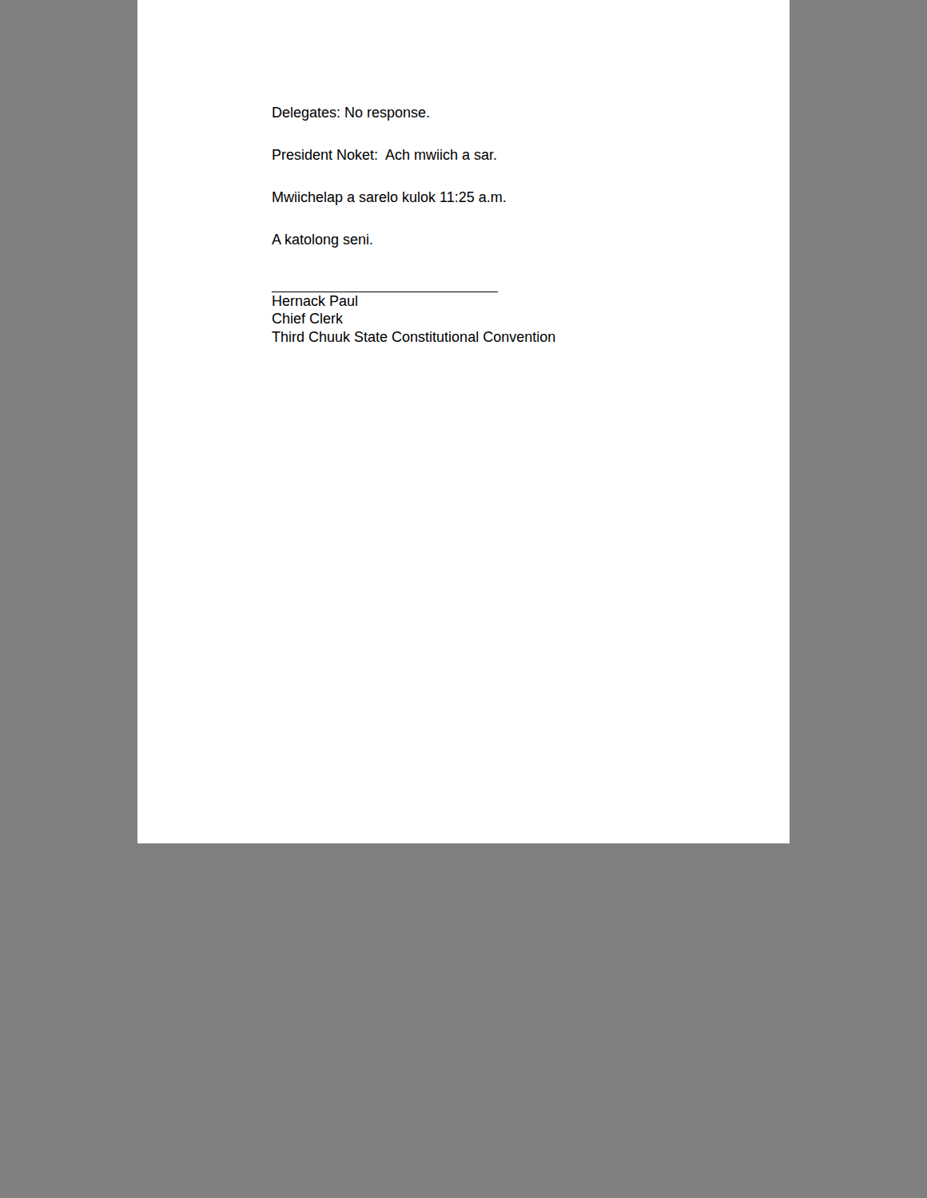Delegates: No response.
President Noket: Ach mwiich a sar.
Mwiichelap a sarelo kulok 11:25 a.m.
A katolong seni.
Hernack Paul
Chief Clerk
Third Chuuk State Constitutional Convention